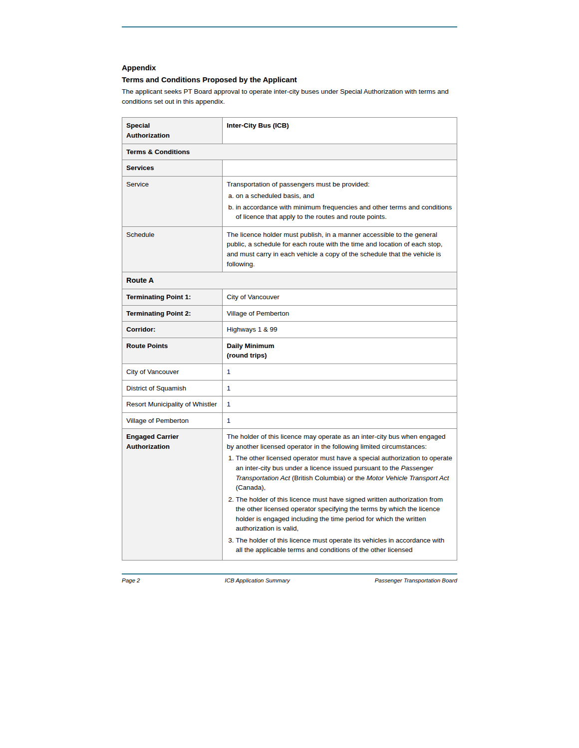Appendix
Terms and Conditions Proposed by the Applicant
The applicant seeks PT Board approval to operate inter-city buses under Special Authorization with terms and conditions set out in this appendix.
| Special Authorization | Inter-City Bus (ICB) |
| Terms & Conditions |
| Services | |
| Service | Transportation of passengers must be provided: on a scheduled basis, and in accordance with minimum frequencies and other terms and conditions of licence that apply to the routes and route points. |
| Schedule | The licence holder must publish, in a manner accessible to the general public, a schedule for each route with the time and location of each stop, and must carry in each vehicle a copy of the schedule that the vehicle is following. |
| Route A |
| Terminating Point 1: | City of Vancouver |
| Terminating Point 2: | Village of Pemberton |
| Corridor: | Highways 1 & 99 |
| Route Points | Daily Minimum (round trips) |
| City of Vancouver | 1 |
| District of Squamish | 1 |
| Resort Municipality of Whistler | 1 |
| Village of Pemberton | 1 |
| Engaged Carrier Authorization | The holder of this licence may operate as an inter-city bus when engaged by another licensed operator in the following limited circumstances: The other licensed operator must have a special authorization to operate an inter-city bus under a licence issued pursuant to the Passenger Transportation Act (British Columbia) or the Motor Vehicle Transport Act (Canada), The holder of this licence must have signed written authorization from the other licensed operator specifying the terms by which the licence holder is engaged including the time period for which the written authorization is valid, The holder of this licence must operate its vehicles in accordance with all the applicable terms and conditions of the other licensed |
Page 2 ICB Application Summary Passenger Transportation Board